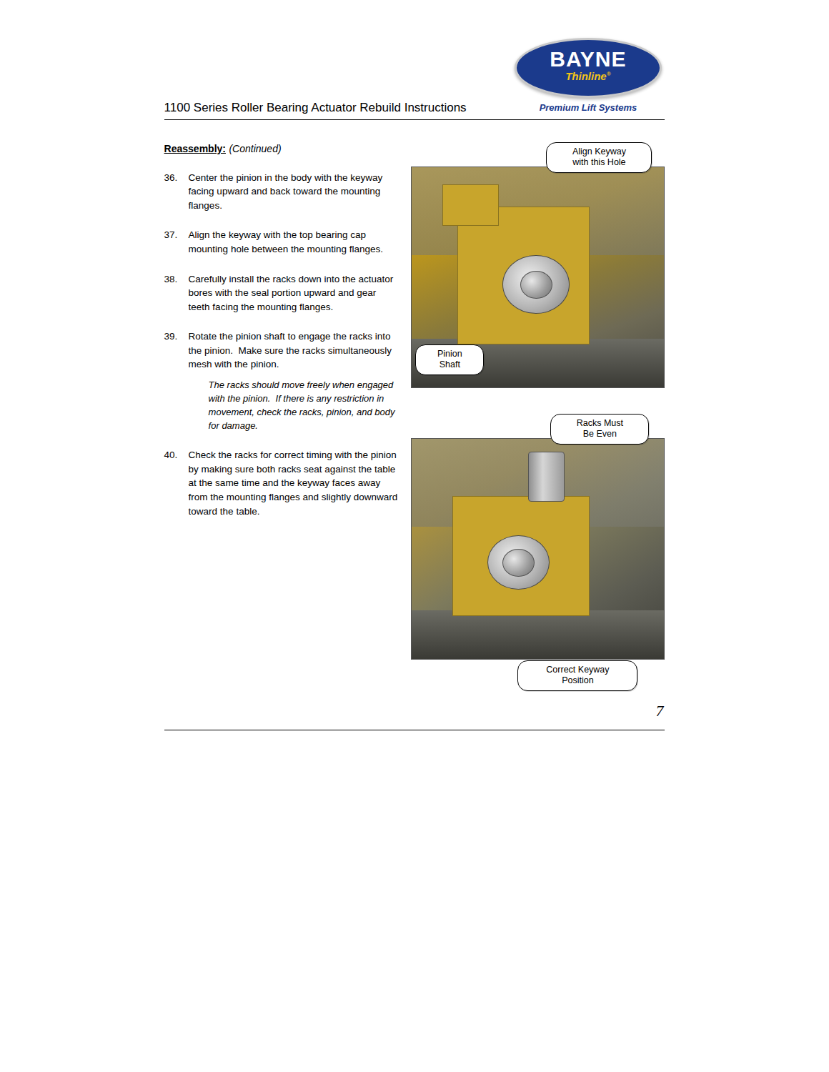BAYNE
Thinline®
Premium Lift Systems
1100 Series Roller Bearing Actuator Rebuild Instructions
Reassembly:
(Continued)
36. Center the pinion in the body with the keyway facing upward and back toward the mounting flanges.
37. Align the keyway with the top bearing cap mounting hole between the mounting flanges.
38. Carefully install the racks down into the actuator bores with the seal portion upward and gear teeth facing the mounting flanges.
39. Rotate the pinion shaft to engage the racks into the pinion. Make sure the racks simultaneously mesh with the pinion.
The racks should move freely when engaged with the pinion. If there is any restriction in movement, check the racks, pinion, and body for damage.
40. Check the racks for correct timing with the pinion by making sure both racks seat against the table at the same time and the keyway faces away from the mounting flanges and slightly downward toward the table.
Align Keyway
with this Hole
Pinion
Shaft
Racks Must
Be Even
Correct Keyway
Position
7